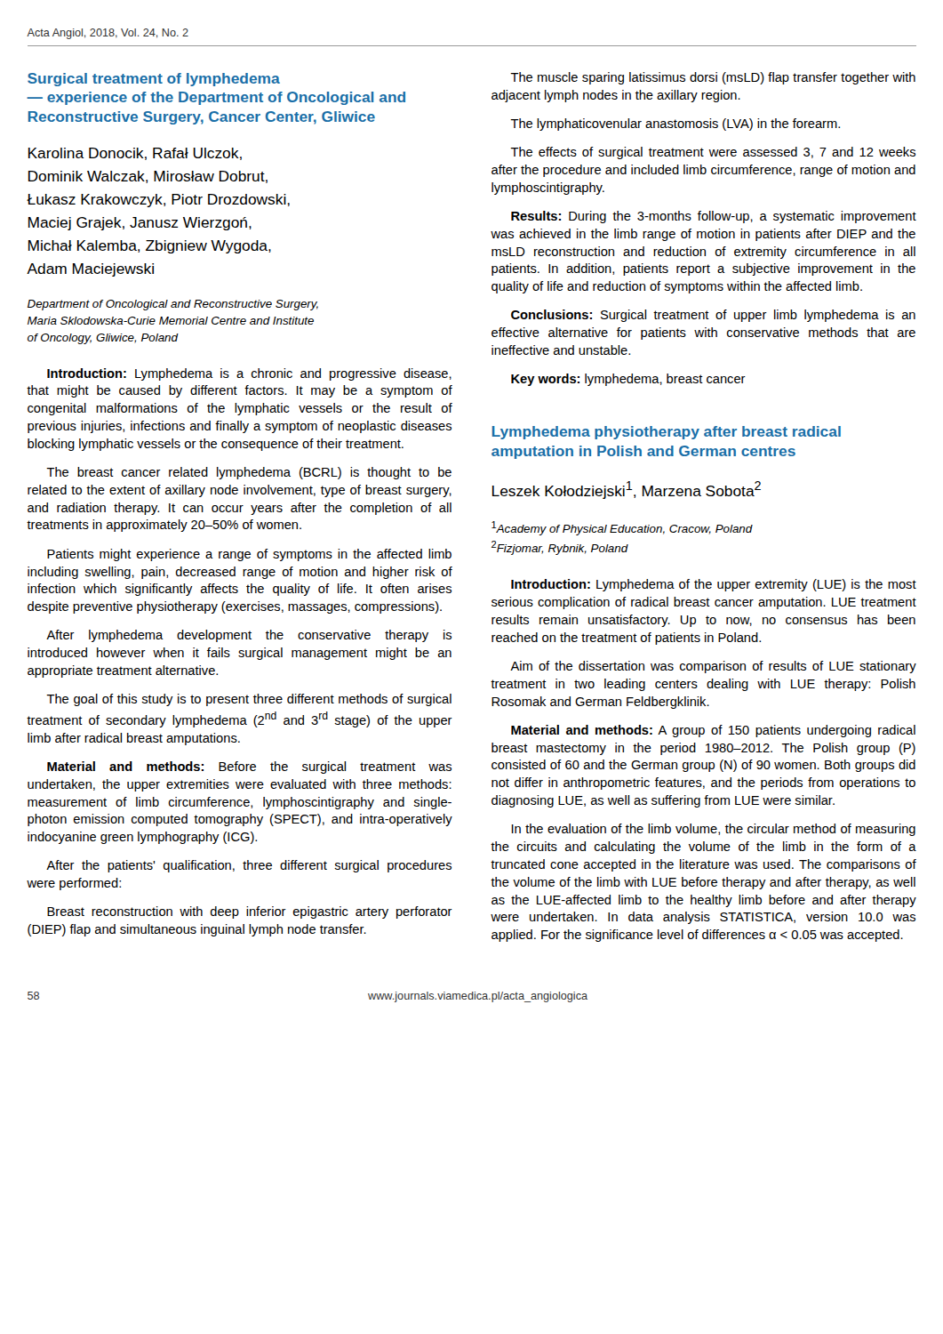Acta Angiol, 2018, Vol. 24, No. 2
Surgical treatment of lymphedema
— experience of the Department of Oncological and Reconstructive Surgery, Cancer Center, Gliwice
Karolina Donocik, Rafał Ulczok,
Dominik Walczak, Mirosław Dobrut,
Łukasz Krakowczyk, Piotr Drozdowski,
Maciej Grajek, Janusz Wierzgoń,
Michał Kalemba, Zbigniew Wygoda,
Adam Maciejewski
Department of Oncological and Reconstructive Surgery,
Maria Sklodowska-Curie Memorial Centre and Institute
of Oncology, Gliwice, Poland
Introduction: Lymphedema is a chronic and progressive disease, that might be caused by different factors. It may be a symptom of congenital malformations of the lymphatic vessels or the result of previous injuries, infections and finally a symptom of neoplastic diseases blocking lymphatic vessels or the consequence of their treatment.
The breast cancer related lymphedema (BCRL) is thought to be related to the extent of axillary node involvement, type of breast surgery, and radiation therapy. It can occur years after the completion of all treatments in approximately 20–50% of women.
Patients might experience a range of symptoms in the affected limb including swelling, pain, decreased range of motion and higher risk of infection which significantly affects the quality of life. It often arises despite preventive physiotherapy (exercises, massages, compressions).
After lymphedema development the conservative therapy is introduced however when it fails surgical management might be an appropriate treatment alternative.
The goal of this study is to present three different methods of surgical treatment of secondary lymphedema (2nd and 3rd stage) of the upper limb after radical breast amputations.
Material and methods: Before the surgical treatment was undertaken, the upper extremities were evaluated with three methods: measurement of limb circumference, lymphoscintigraphy and single-photon emission computed tomography (SPECT), and intra-operatively indocyanine green lymphography (ICG).
After the patients' qualification, three different surgical procedures were performed:
Breast reconstruction with deep inferior epigastric artery perforator (DIEP) flap and simultaneous inguinal lymph node transfer.
The muscle sparing latissimus dorsi (msLD) flap transfer together with adjacent lymph nodes in the axillary region.
The lymphaticovenular anastomosis (LVA) in the forearm.
The effects of surgical treatment were assessed 3, 7 and 12 weeks after the procedure and included limb circumference, range of motion and lymphoscintigraphy.
Results: During the 3-months follow-up, a systematic improvement was achieved in the limb range of motion in patients after DIEP and the msLD reconstruction and reduction of extremity circumference in all patients. In addition, patients report a subjective improvement in the quality of life and reduction of symptoms within the affected limb.
Conclusions: Surgical treatment of upper limb lymphedema is an effective alternative for patients with conservative methods that are ineffective and unstable.
Key words: lymphedema, breast cancer
Lymphedema physiotherapy after breast radical amputation in Polish and German centres
Leszek Kołodziejski1, Marzena Sobota2
1Academy of Physical Education, Cracow, Poland
2Fizjomar, Rybnik, Poland
Introduction: Lymphedema of the upper extremity (LUE) is the most serious complication of radical breast cancer amputation. LUE treatment results remain unsatisfactory. Up to now, no consensus has been reached on the treatment of patients in Poland.
Aim of the dissertation was comparison of results of LUE stationary treatment in two leading centers dealing with LUE therapy: Polish Rosomak and German Feldbergklinik.
Material and methods: A group of 150 patients undergoing radical breast mastectomy in the period 1980–2012. The Polish group (P) consisted of 60 and the German group (N) of 90 women. Both groups did not differ in anthropometric features, and the periods from operations to diagnosing LUE, as well as suffering from LUE were similar.
In the evaluation of the limb volume, the circular method of measuring the circuits and calculating the volume of the limb in the form of a truncated cone accepted in the literature was used. The comparisons of the volume of the limb with LUE before therapy and after therapy, as well as the LUE-affected limb to the healthy limb before and after therapy were undertaken. In data analysis STATISTICA, version 10.0 was applied. For the significance level of differences α < 0.05 was accepted.
58 www.journals.viamedica.pl/acta_angiologica